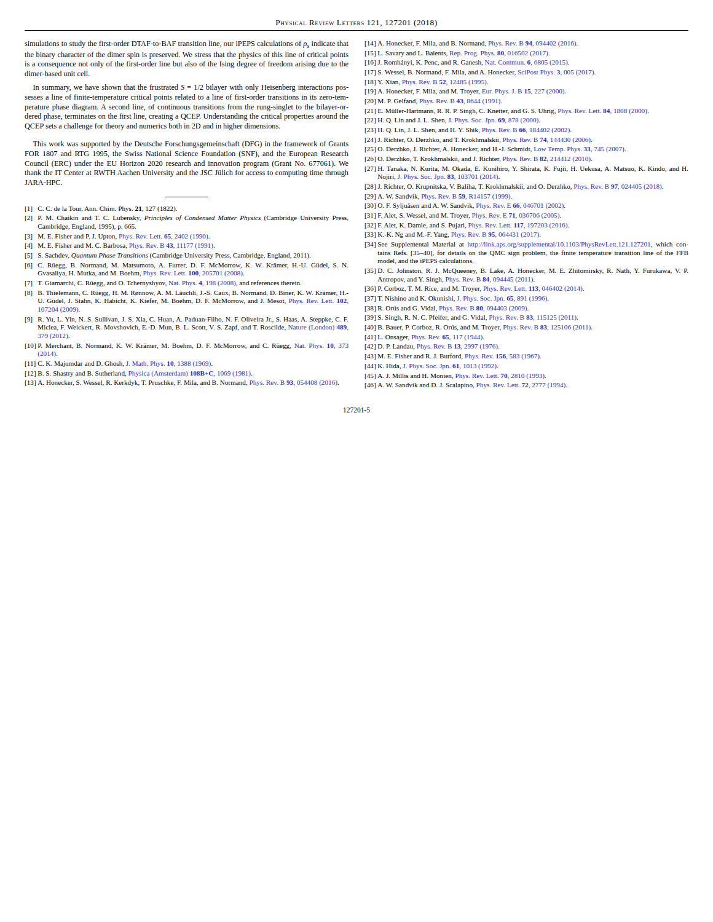Physical Review Letters 121, 127201 (2018)
simulations to study the first-order DTAF-to-BAF transition line, our iPEPS calculations of ρs indicate that the binary character of the dimer spin is preserved. We stress that the physics of this line of critical points is a consequence not only of the first-order line but also of the Ising degree of freedom arising due to the dimer-based unit cell.
In summary, we have shown that the frustrated S = 1/2 bilayer with only Heisenberg interactions possesses a line of finite-temperature critical points related to a line of first-order transitions in its zero-temperature phase diagram. A second line, of continuous transitions from the rung-singlet to the bilayer-ordered phase, terminates on the first line, creating a QCEP. Understanding the critical properties around the QCEP sets a challenge for theory and numerics both in 2D and in higher dimensions.
This work was supported by the Deutsche Forschungsgemeinschaft (DFG) in the framework of Grants FOR 1807 and RTG 1995, the Swiss National Science Foundation (SNF), and the European Research Council (ERC) under the EU Horizon 2020 research and innovation program (Grant No. 677061). We thank the IT Center at RWTH Aachen University and the JSC Jülich for access to computing time through JARA-HPC.
[1] C. C. de la Tour, Ann. Chim. Phys. 21, 127 (1822).
[2] P. M. Chaikin and T. C. Lubensky, Principles of Condensed Matter Physics (Cambridge University Press, Cambridge, England, 1995), p. 665.
[3] M. E. Fisher and P. J. Upton, Phys. Rev. Lett. 65, 2402 (1990).
[4] M. E. Fisher and M. C. Barbosa, Phys. Rev. B 43, 11177 (1991).
[5] S. Sachdev, Quantum Phase Transitions (Cambridge University Press, Cambridge, England, 2011).
[6] C. Rüegg, B. Normand, M. Matsumoto, A. Furrer, D. F. McMorrow, K. W. Krämer, H.-U. Güdel, S. N. Gvasaliya, H. Mutka, and M. Boehm, Phys. Rev. Lett. 100, 205701 (2008).
[7] T. Giamarchi, C. Rüegg, and O. Tchernyshyov, Nat. Phys. 4, 198 (2008), and references therein.
[8] B. Thielemann, C. Rüegg, H. M. Rønnow, A. M. Läuchli, J.-S. Caux, B. Normand, D. Biner, K. W. Krämer, H.-U. Güdel, J. Stahn, K. Habicht, K. Kiefer, M. Boehm, D. F. McMorrow, and J. Mesot, Phys. Rev. Lett. 102, 107204 (2009).
[9] R. Yu, L. Yin, N. S. Sullivan, J. S. Xia, C. Huan, A. Paduan-Filho, N. F. Oliveira Jr., S. Haas, A. Steppke, C. F. Miclea, F. Weickert, R. Movshovich, E.-D. Mun, B. L. Scott, V. S. Zapf, and T. Roscilde, Nature (London) 489, 379 (2012).
[10] P. Merchant, B. Normand, K. W. Krämer, M. Boehm, D. F. McMorrow, and C. Rüegg, Nat. Phys. 10, 373 (2014).
[11] C. K. Majumdar and D. Ghosh, J. Math. Phys. 10, 1388 (1969).
[12] B. S. Shastry and B. Sutherland, Physica (Amsterdam) 108B+C, 1069 (1981).
[13] A. Honecker, S. Wessel, R. Kerkdyk, T. Pruschke, F. Mila, and B. Normand, Phys. Rev. B 93, 054408 (2016).
[14] A. Honecker, F. Mila, and B. Normand, Phys. Rev. B 94, 094402 (2016).
[15] L. Savary and L. Balents, Rep. Prog. Phys. 80, 016502 (2017).
[16] J. Romhányi, K. Penc, and R. Ganesh, Nat. Commun. 6, 6805 (2015).
[17] S. Wessel, B. Normand, F. Mila, and A. Honecker, SciPost Phys. 3, 005 (2017).
[18] Y. Xian, Phys. Rev. B 52, 12485 (1995).
[19] A. Honecker, F. Mila, and M. Troyer, Eur. Phys. J. B 15, 227 (2000).
[20] M. P. Gelfand, Phys. Rev. B 43, 8644 (1991).
[21] E. Müller-Hartmann, R. R. P. Singh, C. Knetter, and G. S. Uhrig, Phys. Rev. Lett. 84, 1808 (2000).
[22] H. Q. Lin and J. L. Shen, J. Phys. Soc. Jpn. 69, 878 (2000).
[23] H. Q. Lin, J. L. Shen, and H. Y. Shik, Phys. Rev. B 66, 184402 (2002).
[24] J. Richter, O. Derzhko, and T. Krokhmalskii, Phys. Rev. B 74, 144430 (2006).
[25] O. Derzhko, J. Richter, A. Honecker, and H.-J. Schmidt, Low Temp. Phys. 33, 745 (2007).
[26] O. Derzhko, T. Krokhmalskii, and J. Richter, Phys. Rev. B 82, 214412 (2010).
[27] H. Tanaka, N. Kurita, M. Okada, E. Kunihiro, Y. Shirata, K. Fujii, H. Uekusa, A. Matsuo, K. Kindo, and H. Nojiri, J. Phys. Soc. Jpn. 83, 103701 (2014).
[28] J. Richter, O. Krupnitska, V. Baliha, T. Krokhmalskii, and O. Derzhko, Phys. Rev. B 97, 024405 (2018).
[29] A. W. Sandvik, Phys. Rev. B 59, R14157 (1999).
[30] O. F. Syljuåsen and A. W. Sandvik, Phys. Rev. E 66, 046701 (2002).
[31] F. Alet, S. Wessel, and M. Troyer, Phys. Rev. E 71, 036706 (2005).
[32] F. Alet, K. Damle, and S. Pujari, Phys. Rev. Lett. 117, 197203 (2016).
[33] K.-K. Ng and M.-F. Yang, Phys. Rev. B 95, 064431 (2017).
[34] See Supplemental Material at http://link.aps.org/supplemental/10.1103/PhysRevLett.121.127201, which contains Refs. [35–40], for details on the QMC sign problem, the finite temperature transition line of the FFB model, and the iPEPS calculations.
[35] D. C. Johnston, R. J. McQueeney, B. Lake, A. Honecker, M. E. Zhitomirsky, R. Nath, Y. Furukawa, V. P. Antropov, and Y. Singh, Phys. Rev. B 84, 094445 (2011).
[36] P. Corboz, T. M. Rice, and M. Troyer, Phys. Rev. Lett. 113, 046402 (2014).
[37] T. Nishino and K. Okunishi, J. Phys. Soc. Jpn. 65, 891 (1996).
[38] R. Orús and G. Vidal, Phys. Rev. B 80, 094403 (2009).
[39] S. Singh, R. N. C. Pfeifer, and G. Vidal, Phys. Rev. B 83, 115125 (2011).
[40] B. Bauer, P. Corboz, R. Orús, and M. Troyer, Phys. Rev. B 83, 125106 (2011).
[41] L. Onsager, Phys. Rev. 65, 117 (1944).
[42] D. P. Landau, Phys. Rev. B 13, 2997 (1976).
[43] M. E. Fisher and R. J. Burford, Phys. Rev. 156, 583 (1967).
[44] K. Hida, J. Phys. Soc. Jpn. 61, 1013 (1992).
[45] A. J. Millis and H. Monien, Phys. Rev. Lett. 70, 2810 (1993).
[46] A. W. Sandvik and D. J. Scalapino, Phys. Rev. Lett. 72, 2777 (1994).
127201-5